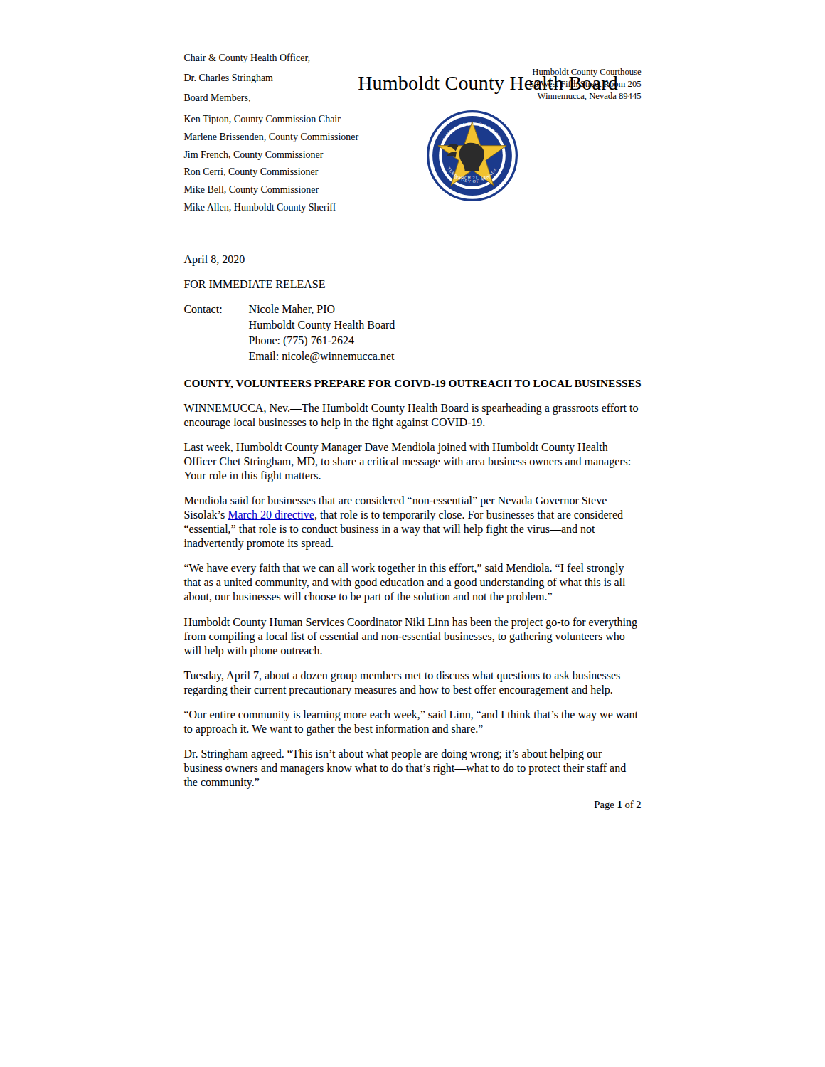Chair & County Health Officer,
Dr. Charles Stringham
Board Members,
Ken Tipton, County Commission Chair
Marlene Brissenden, County Commissioner
Jim French, County Commissioner
Ron Cerri, County Commissioner
Mike Bell, County Commissioner
Mike Allen, Humboldt County Sheriff
Humboldt County Health Board
Humboldt County Courthouse
50 West Fifth Street Room 205
Winnemucca, Nevada 89445
MARCH 21, 1861 HUMBOLDT COUNTY TERRITORY OF NEVADA
April 8, 2020
FOR IMMEDIATE RELEASE
Contact:
Nicole Maher, PIO
Humboldt County Health Board
Phone: (775) 761-2624
Email: nicole@winnemucca.net
COUNTY, VOLUNTEERS PREPARE FOR COIVD-19 OUTREACH TO LOCAL BUSINESSES
WINNEMUCCA, Nev.—The Humboldt County Health Board is spearheading a grassroots effort to encourage local businesses to help in the fight against COVID-19.
Last week, Humboldt County Manager Dave Mendiola joined with Humboldt County Health Officer Chet Stringham, MD, to share a critical message with area business owners and managers: Your role in this fight matters.
Mendiola said for businesses that are considered “non-essential” per Nevada Governor Steve Sisolak’s March 20 directive, that role is to temporarily close. For businesses that are considered “essential,” that role is to conduct business in a way that will help fight the virus—and not inadvertently promote its spread.
“We have every faith that we can all work together in this effort,” said Mendiola. “I feel strongly that as a united community, and with good education and a good understanding of what this is all about, our businesses will choose to be part of the solution and not the problem.”
Humboldt County Human Services Coordinator Niki Linn has been the project go-to for everything from compiling a local list of essential and non-essential businesses, to gathering volunteers who will help with phone outreach.
Tuesday, April 7, about a dozen group members met to discuss what questions to ask businesses regarding their current precautionary measures and how to best offer encouragement and help.
“Our entire community is learning more each week,” said Linn, “and I think that’s the way we want to approach it. We want to gather the best information and share.”
Dr. Stringham agreed. “This isn’t about what people are doing wrong; it’s about helping our business owners and managers know what to do that’s right—what to do to protect their staff and the community.”
Page 1 of 2